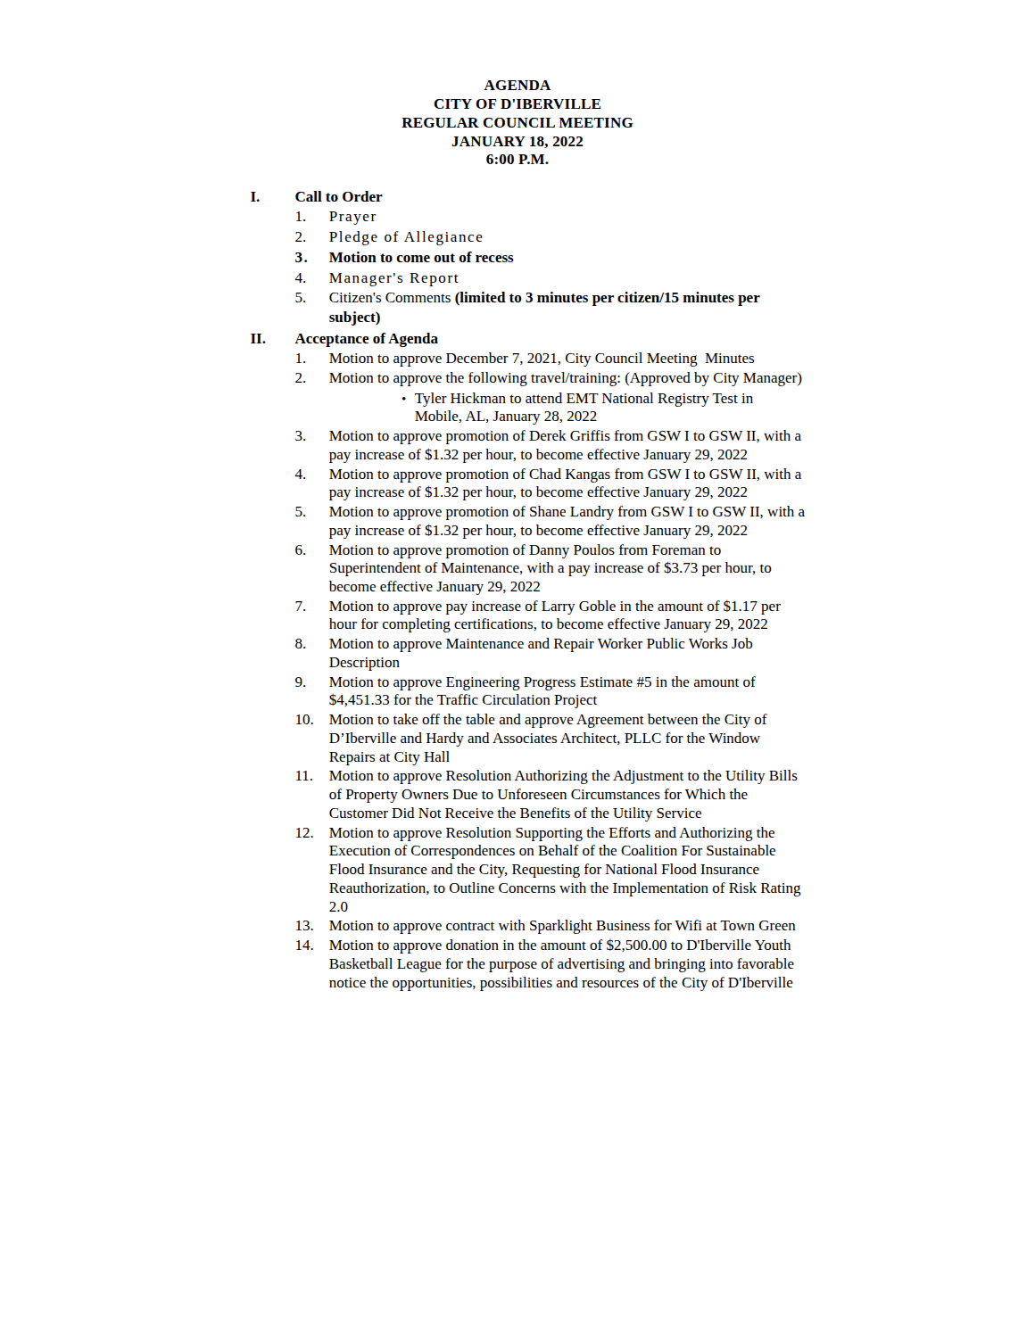AGENDA
CITY OF D'IBERVILLE
REGULAR COUNCIL MEETING
JANUARY 18, 2022
6:00 P.M.
I.
Call to Order
1. Prayer
2. Pledge of Allegiance
3. Motion to come out of recess
4. Manager's Report
5. Citizen's Comments (limited to 3 minutes per citizen/15 minutes per subject)
II.
Acceptance of Agenda
1. Motion to approve December 7, 2021, City Council Meeting Minutes
2. Motion to approve the following travel/training: (Approved by City Manager) • Tyler Hickman to attend EMT National Registry Test in
Mobile, AL, January 28, 2022
3. Motion to approve promotion of Derek Griffis from GSW I to GSW II, with a pay increase of $1.32 per hour, to become effective January 29, 2022
4. Motion to approve promotion of Chad Kangas from GSW I to GSW II, with a pay increase of $1.32 per hour, to become effective January 29, 2022
5. Motion to approve promotion of Shane Landry from GSW I to GSW II, with a pay increase of $1.32 per hour, to become effective January 29, 2022
6. Motion to approve promotion of Danny Poulos from Foreman to Superintendent of Maintenance, with a pay increase of $3.73 per hour, to become effective January 29, 2022
7. Motion to approve pay increase of Larry Goble in the amount of $1.17 per hour for completing certifications, to become effective January 29, 2022
8. Motion to approve Maintenance and Repair Worker Public Works Job Description
9. Motion to approve Engineering Progress Estimate #5 in the amount of $4,451.33 for the Traffic Circulation Project
10. Motion to take off the table and approve Agreement between the City of D’Iberville and Hardy and Associates Architect, PLLC for the Window Repairs at City Hall
11. Motion to approve Resolution Authorizing the Adjustment to the Utility Bills of Property Owners Due to Unforeseen Circumstances for Which the Customer Did Not Receive the Benefits of the Utility Service
12. Motion to approve Resolution Supporting the Efforts and Authorizing the Execution of Correspondences on Behalf of the Coalition For Sustainable Flood Insurance and the City, Requesting for National Flood Insurance Reauthorization, to Outline Concerns with the Implementation of Risk Rating 2.0
13. Motion to approve contract with Sparklight Business for Wifi at Town Green
14. Motion to approve donation in the amount of $2,500.00 to D'Iberville Youth Basketball League for the purpose of advertising and bringing into favorable notice the opportunities, possibilities and resources of the City of D'Iberville